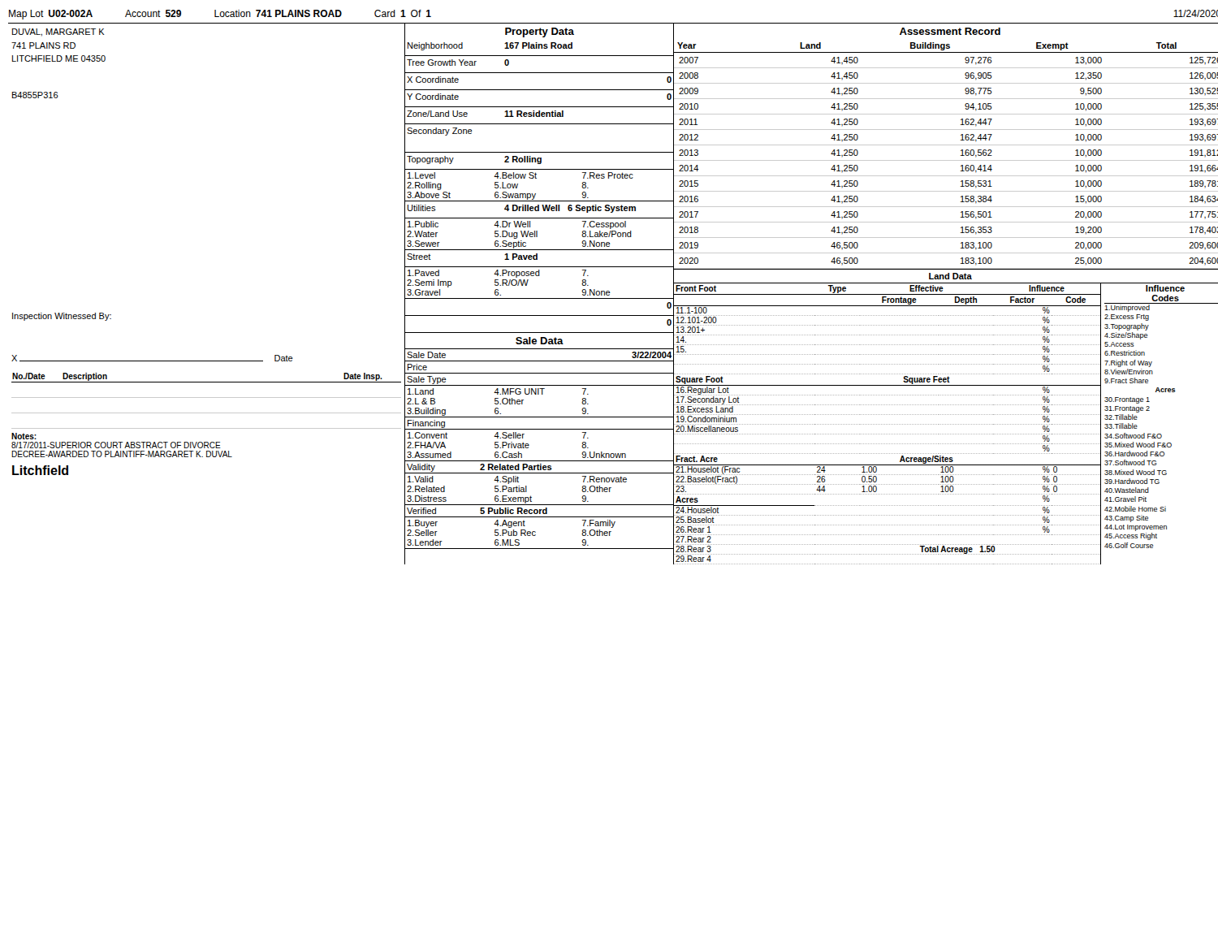Map Lot U02-002A Account 529 Location 741 PLAINS ROAD Card 1 Of 1 11/24/2020
DUVAL, MARGARET K
741 PLAINS RD
LITCHFIELD ME 04350
B4855P316
Inspection Witnessed By:
X Date
| No./Date | Description | Date Insp. |
| --- | --- | --- |
Notes:
8/17/2011-SUPERIOR COURT ABSTRACT OF DIVORCE
DECREE-AWARDED TO PLAINTIFF-MARGARET K. DUVAL
Litchfield
Property Data
Neighborhood
167 Plains Road
Tree Growth Year
0
X Coordinate
0
Y Coordinate
0
Zone/Land Use
11 Residential
Secondary Zone
Topography
2 Rolling
1.Level
4.Below St
7.Res Protec
2.Rolling
5.Low
8.
3.Above St
6.Swampy
9.
Utilities
4 Drilled Well 6 Septic System
1.Public
4.Dr Well
7.Cesspool
2.Water
5.Dug Well
8.Lake/Pond
3.Sewer
6.Septic
9.None
Street
1 Paved
1.Paved
4.Proposed
7.
2.Semi Imp
5.R/O/W
8.
3.Gravel
6.
9.None
0
0
Sale Data
Sale Date
3/22/2004
Price
Sale Type
1.Land
4.MFG UNIT
7.
2.L & B
5.Other
8.
3.Building
6.
9.
Financing
1.Convent
4.Seller
7.
2.FHA/VA
5.Private
8.
3.Assumed
6.Cash
9.Unknown
Validity
2 Related Parties
1.Valid
4.Split
7.Renovate
2.Related
5.Partial
8.Other
3.Distress
6.Exempt
9.
Verified
5 Public Record
1.Buyer
4.Agent
7.Family
2.Seller
5.Pub Rec
8.Other
3.Lender
6.MLS
9.
Assessment Record
| Year | Land | Buildings | Exempt | Total |
| --- | --- | --- | --- | --- |
| 2007 | 41,450 | 97,276 | 13,000 | 125,726 |
| 2008 | 41,450 | 96,905 | 12,350 | 126,005 |
| 2009 | 41,250 | 98,775 | 9,500 | 130,525 |
| 2010 | 41,250 | 94,105 | 10,000 | 125,355 |
| 2011 | 41,250 | 162,447 | 10,000 | 193,697 |
| 2012 | 41,250 | 162,447 | 10,000 | 193,697 |
| 2013 | 41,250 | 160,562 | 10,000 | 191,812 |
| 2014 | 41,250 | 160,414 | 10,000 | 191,664 |
| 2015 | 41,250 | 158,531 | 10,000 | 189,781 |
| 2016 | 41,250 | 158,384 | 15,000 | 184,634 |
| 2017 | 41,250 | 156,501 | 20,000 | 177,751 |
| 2018 | 41,250 | 156,353 | 19,200 | 178,403 |
| 2019 | 46,500 | 183,100 | 20,000 | 209,600 |
| 2020 | 46,500 | 183,100 | 25,000 | 204,600 |
Land Data
| Front Foot | Type | Effective | Influence |
| --- | --- | --- | --- |
| | | Frontage | Depth | Factor | Code |
| 11.1-100 | | | | % | |
| 12.101-200 | | | | % | |
| 13.201+ | | | | % | |
| 14. | | | | % | |
| 15. | | | | % | |
| | | | | % | |
| | | | | % | |
| Square Foot | | Square Feet | | |
| 16.Regular Lot | | | | % | |
| 17.Secondary Lot | | | | % | |
| 18.Excess Land | | | | % | |
| 19.Condominium | | | | % | |
| 20.Miscellaneous | | | | % | |
| | | | | % | |
| | | | | % | |
| Fract. Acre | | Acreage/Sites | | |
| 21.Houselot (Frac | 24 | 1.00 | 100 | % | 0 |
| 22.Baselot(Fract) | 26 | 0.50 | 100 | % | 0 |
| 23. | 44 | 1.00 | 100 | % | 0 |
| Acres | | | | % | |
| 24.Houselot | | | | % | |
| 25.Baselot | | | | % | |
| 26.Rear 1 | | | | % | |
| 27.Rear 2 | | | | | |
| 28.Rear 3 | Total Acreage 1.50 |
| 29.Rear 4 | | | | | |
Influence
Codes
1.Unimproved
2.Excess Frtg
3.Topography
4.Size/Shape
5.Access
6.Restriction
7.Right of Way
8.View/Environ
9.Fract Share
Acres
30.Frontage 1
31.Frontage 2
32.Tillable
33.Tillable
34.Softwood F&O
35.Mixed Wood F&O
36.Hardwood F&O
37.Softwood TG
38.Mixed Wood TG
39.Hardwood TG
40.Wasteland
41.Gravel Pit
42.Mobile Home Si
43.Camp Site
44.Lot Improvemen
45.Access Right
46.Golf Course